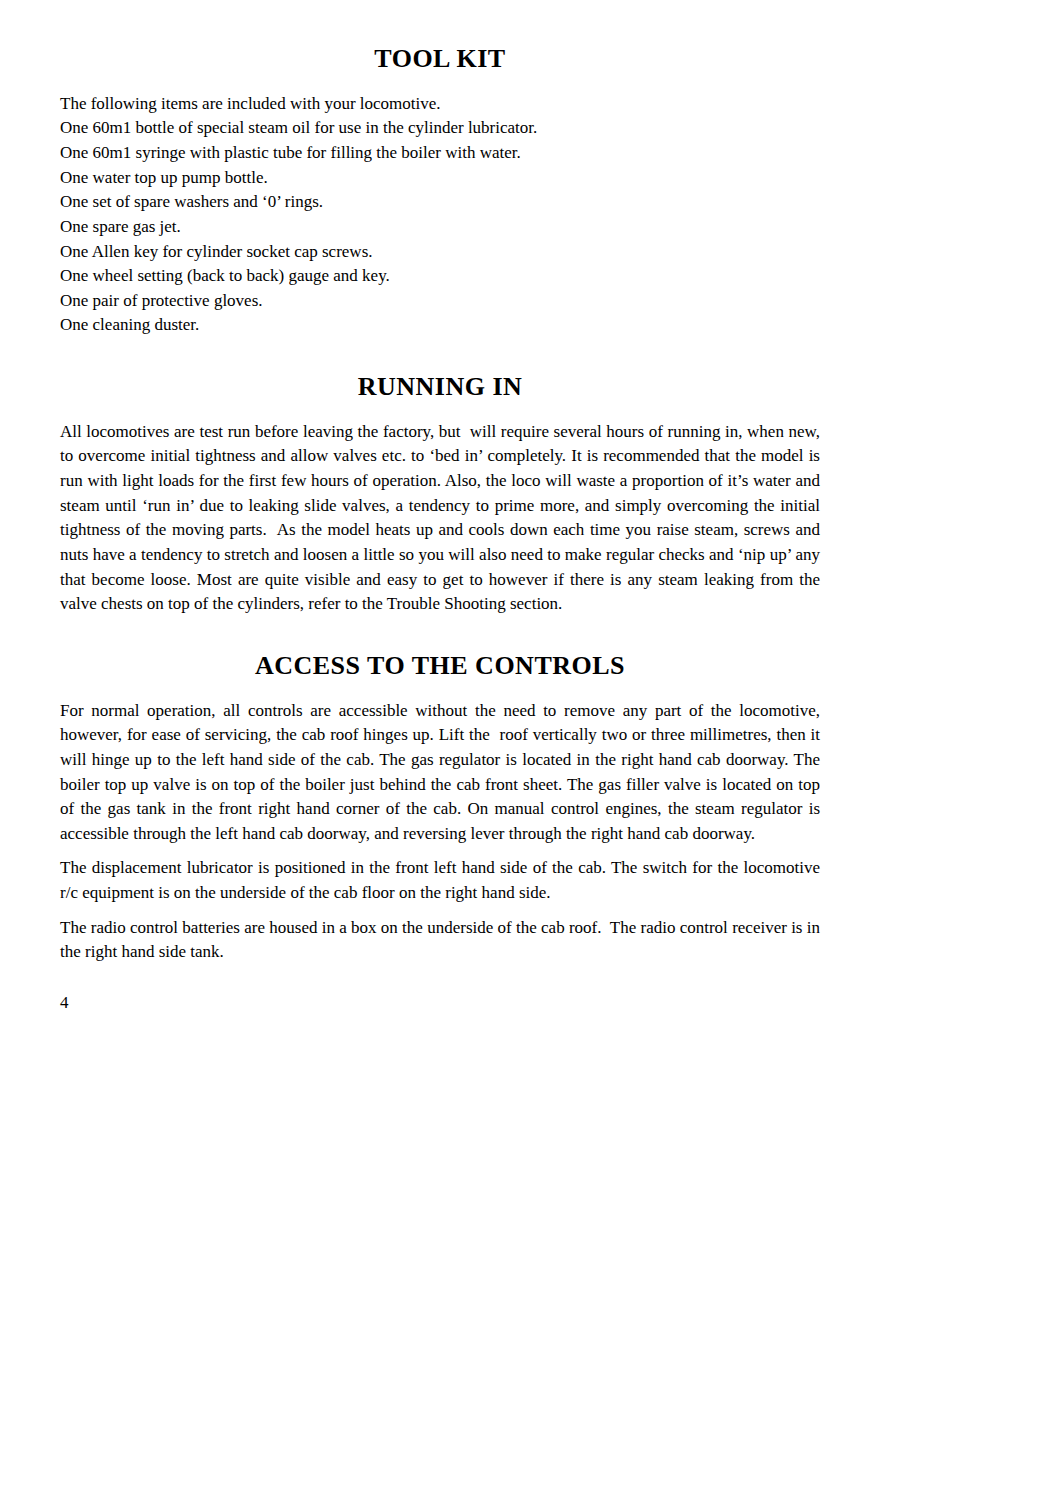TOOL KIT
The following items are included with your locomotive.
One 60m1 bottle of special steam oil for use in the cylinder lubricator.
One 60m1 syringe with plastic tube for filling the boiler with water.
One water top up pump bottle.
One set of spare washers and ‘0’ rings.
One spare gas jet.
One Allen key for cylinder socket cap screws.
One wheel setting (back to back) gauge and key.
One pair of protective gloves.
One cleaning duster.
RUNNING IN
All locomotives are test run before leaving the factory, but will require several hours of running in, when new, to overcome initial tightness and allow valves etc. to ‘bed in’ completely. It is recommended that the model is run with light loads for the first few hours of operation. Also, the loco will waste a proportion of it’s water and steam until ‘run in’ due to leaking slide valves, a tendency to prime more, and simply overcoming the initial tightness of the moving parts. As the model heats up and cools down each time you raise steam, screws and nuts have a tendency to stretch and loosen a little so you will also need to make regular checks and ‘nip up’ any that become loose. Most are quite visible and easy to get to however if there is any steam leaking from the valve chests on top of the cylinders, refer to the Trouble Shooting section.
ACCESS TO THE CONTROLS
For normal operation, all controls are accessible without the need to remove any part of the locomotive, however, for ease of servicing, the cab roof hinges up. Lift the roof vertically two or three millimetres, then it will hinge up to the left hand side of the cab. The gas regulator is located in the right hand cab doorway. The boiler top up valve is on top of the boiler just behind the cab front sheet. The gas filler valve is located on top of the gas tank in the front right hand corner of the cab. On manual control engines, the steam regulator is accessible through the left hand cab doorway, and reversing lever through the right hand cab doorway.
The displacement lubricator is positioned in the front left hand side of the cab. The switch for the locomotive r/c equipment is on the underside of the cab floor on the right hand side.
The radio control batteries are housed in a box on the underside of the cab roof. The radio control receiver is in the right hand side tank.
4